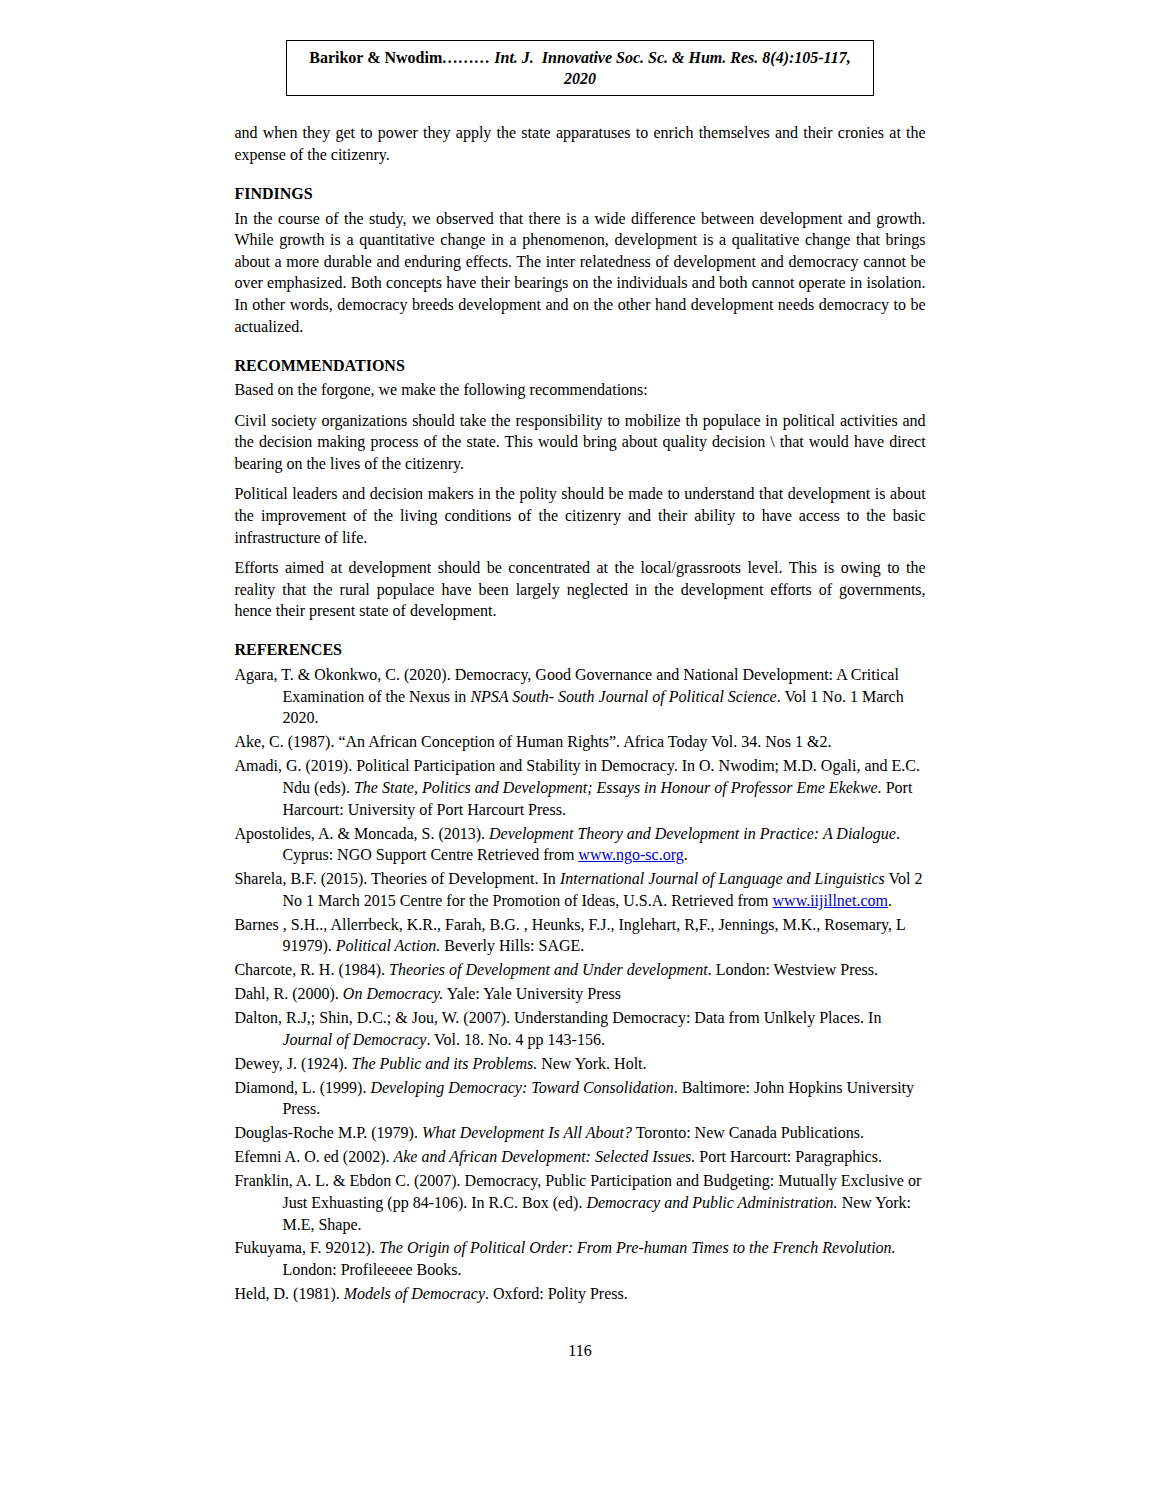Barikor & Nwodim……… Int. J. Innovative Soc. Sc. & Hum. Res. 8(4):105-117, 2020
and when they get to power they apply the state apparatuses to enrich themselves and their cronies at the expense of the citizenry.
Findings
In the course of the study, we observed that there is a wide difference between development and growth. While growth is a quantitative change in a phenomenon, development is a qualitative change that brings about a more durable and enduring effects. The inter relatedness of development and democracy cannot be over emphasized. Both concepts have their bearings on the individuals and both cannot operate in isolation. In other words, democracy breeds development and on the other hand development needs democracy to be actualized.
Recommendations
Based on the forgone, we make the following recommendations:
Civil society organizations should take the responsibility to mobilize th populace in political activities and the decision making process of the state. This would bring about quality decision \ that would have direct bearing on the lives of the citizenry.
Political leaders and decision makers in the polity should be made to understand that development is about the improvement of the living conditions of the citizenry and their ability to have access to the basic infrastructure of life.
Efforts aimed at development should be concentrated at the local/grassroots level. This is owing to the reality that the rural populace have been largely neglected in the development efforts of governments, hence their present state of development.
References
Agara, T. & Okonkwo, C. (2020). Democracy, Good Governance and National Development: A Critical Examination of the Nexus in NPSA South- South Journal of Political Science. Vol 1 No. 1 March 2020.
Ake, C. (1987). “An African Conception of Human Rights”. Africa Today Vol. 34. Nos 1 &2.
Amadi, G. (2019). Political Participation and Stability in Democracy. In O. Nwodim; M.D. Ogali, and E.C. Ndu (eds). The State, Politics and Development; Essays in Honour of Professor Eme Ekekwe. Port Harcourt: University of Port Harcourt Press.
Apostolides, A. & Moncada, S. (2013). Development Theory and Development in Practice: A Dialogue. Cyprus: NGO Support Centre Retrieved from www.ngo-sc.org.
Sharela, B.F. (2015). Theories of Development. In International Journal of Language and Linguistics Vol 2 No 1 March 2015 Centre for the Promotion of Ideas, U.S.A. Retrieved from www.iijillnet.com.
Barnes , S.H.., Allerrbeck, K.R., Farah, B.G. , Heunks, F.J., Inglehart, R,F., Jennings, M.K., Rosemary, L 91979). Political Action. Beverly Hills: SAGE.
Charcote, R. H. (1984). Theories of Development and Under development. London: Westview Press.
Dahl, R. (2000). On Democracy. Yale: Yale University Press
Dalton, R.J,; Shin, D.C.; & Jou, W. (2007). Understanding Democracy: Data from Unlkely Places. In Journal of Democracy. Vol. 18. No. 4 pp 143-156.
Dewey, J. (1924). The Public and its Problems. New York. Holt.
Diamond, L. (1999). Developing Democracy: Toward Consolidation. Baltimore: John Hopkins University Press.
Douglas-Roche M.P. (1979). What Development Is All About? Toronto: New Canada Publications.
Efemni A. O. ed (2002). Ake and African Development: Selected Issues. Port Harcourt: Paragraphics.
Franklin, A. L. & Ebdon C. (2007). Democracy, Public Participation and Budgeting: Mutually Exclusive or Just Exhuasting (pp 84-106). In R.C. Box (ed). Democracy and Public Administration. New York: M.E, Shape.
Fukuyama, F. 92012). The Origin of Political Order: From Pre-human Times to the French Revolution. London: Profileeeee Books.
Held, D. (1981). Models of Democracy. Oxford: Polity Press.
116